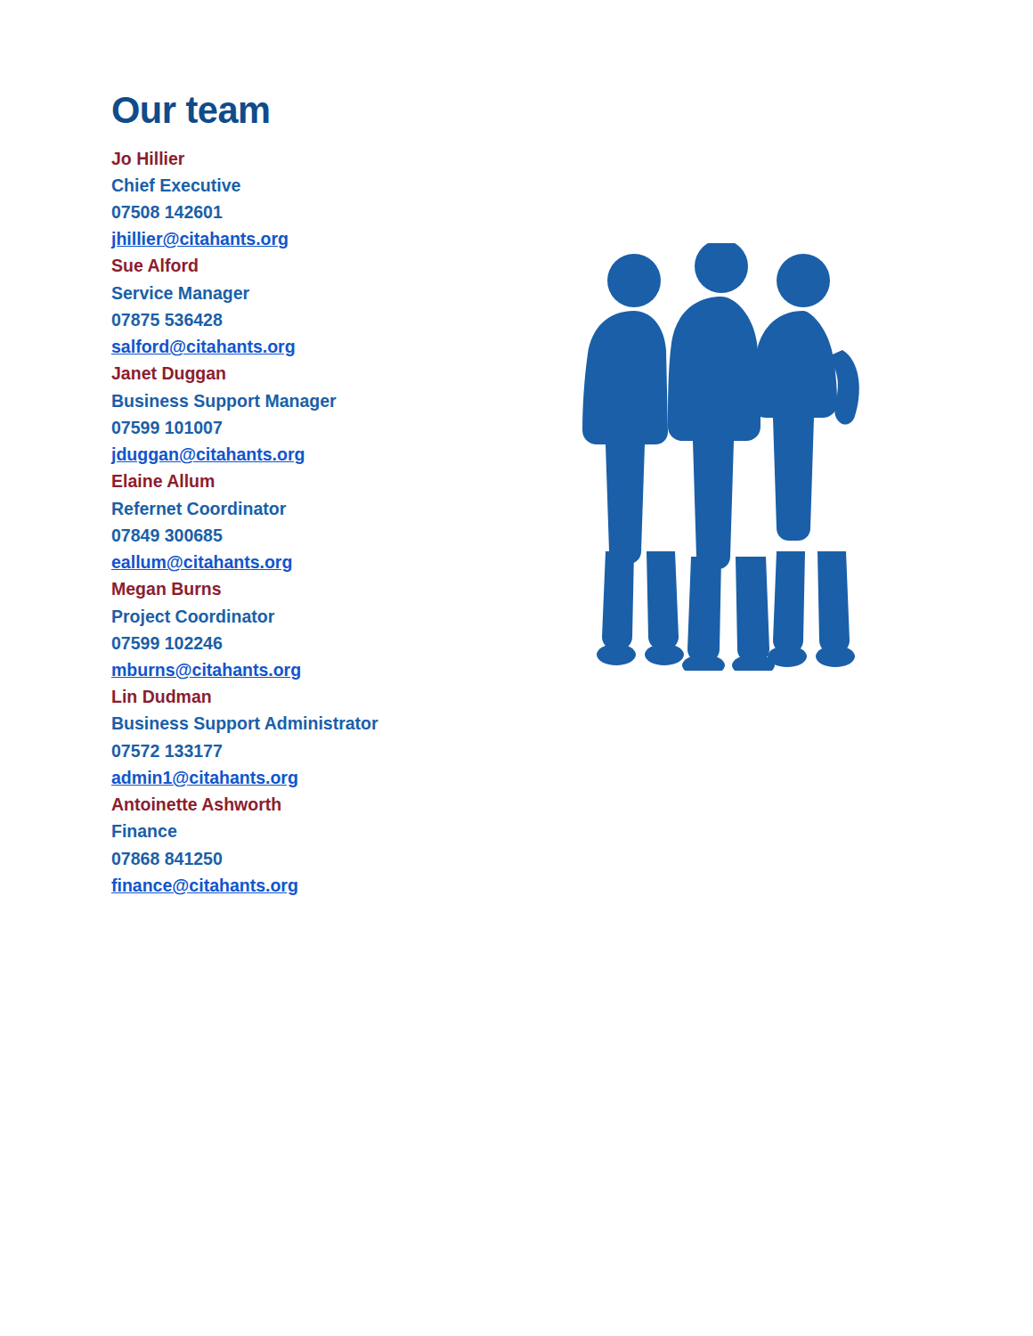Our team
Jo Hillier
Chief Executive
07508 142601
jhillier@citahants.org
Sue Alford
Service Manager
07875 536428
salford@citahants.org
Janet Duggan
Business Support Manager
07599 101007
jduggan@citahants.org
Elaine Allum
Refernet Coordinator
07849 300685
eallum@citahants.org
Megan Burns
Project Coordinator
07599 102246
mburns@citahants.org
Lin Dudman
Business Support Administrator
07572 133177
admin1@citahants.org
Antoinette Ashworth
Finance
07868 841250
finance@citahants.org